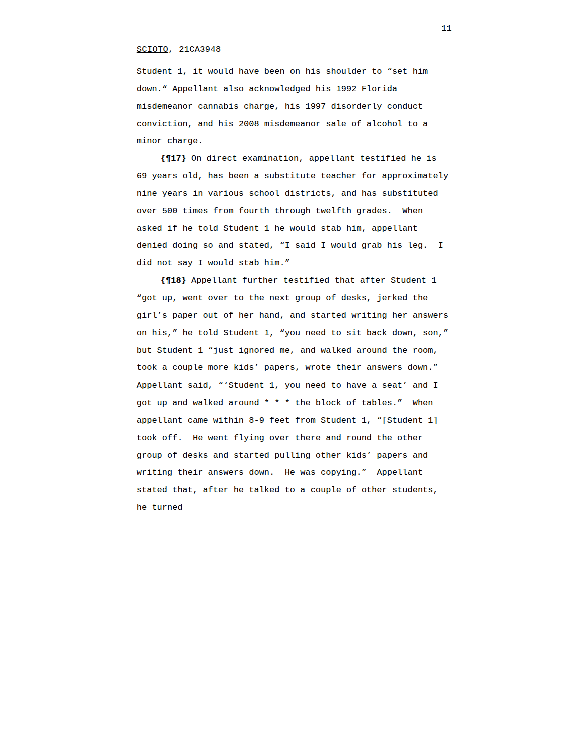11
SCIOTO, 21CA3948
Student 1, it would have been on his shoulder to “set him down.“ Appellant also acknowledged his 1992 Florida misdemeanor cannabis charge, his 1997 disorderly conduct conviction, and his 2008 misdemeanor sale of alcohol to a minor charge.
{¶17} On direct examination, appellant testified he is 69 years old, has been a substitute teacher for approximately nine years in various school districts, and has substituted over 500 times from fourth through twelfth grades. When asked if he told Student 1 he would stab him, appellant denied doing so and stated, “I said I would grab his leg. I did not say I would stab him.”
{¶18} Appellant further testified that after Student 1 “got up, went over to the next group of desks, jerked the girl’s paper out of her hand, and started writing her answers on his,” he told Student 1, “you need to sit back down, son,” but Student 1 “just ignored me, and walked around the room, took a couple more kids’ papers, wrote their answers down.” Appellant said, “‘Student 1, you need to have a seat’ and I got up and walked around * * * the block of tables.” When appellant came within 8-9 feet from Student 1, “[Student 1] took off. He went flying over there and round the other group of desks and started pulling other kids’ papers and writing their answers down. He was copying.” Appellant stated that, after he talked to a couple of other students, he turned